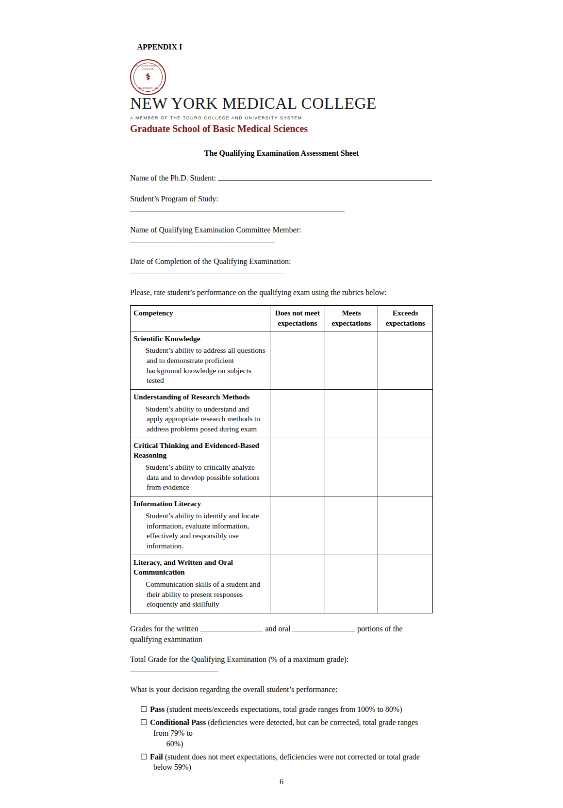APPENDIX I
NEW YORK MEDICAL COLLEGE ⚕ CHARTERED 1860 NEW YORK MEDICAL COLLEGE A MEMBER OF THE TOURO COLLEGE AND UNIVERSITY SYSTEM Graduate School of Basic Medical Sciences
The Qualifying Examination Assessment Sheet
Name of the Ph.D. Student:
Student’s Program of Study:
Name of Qualifying Examination Committee Member:
Date of Completion of the Qualifying Examination:
Please, rate student’s performance on the qualifying exam using the rubrics below:
| Competency | Does not meet expectations | Meets expectations | Exceeds expectations |
| --- | --- | --- | --- |
| Scientific Knowledge Student’s ability to address all questions and to demonstrate proficient background knowledge on subjects tested | | | |
| Understanding of Research Methods Student’s ability to understand and apply appropriate research methods to address problems posed during exam | | | |
| Critical Thinking and Evidenced-Based Reasoning Student’s ability to critically analyze data and to develop possible solutions from evidence | | | |
| Information Literacy Student’s ability to identify and locate information, evaluate information, effectively and responsibly use information. | | | |
| Literacy, and Written and Oral Communication Communication skills of a student and their ability to present responses eloquently and skillfully | | | |
Grades for the written and oral portions of the qualifying examination
Total Grade for the Qualifying Examination (% of a maximum grade):
What is your decision regarding the overall student’s performance:
☐Pass (student meets/exceeds expectations, total grade ranges from 100% to 80%)
☐Conditional Pass (deficiencies were detected, but can be corrected, total grade ranges from 79% to 60%)
☐Fail (student does not meet expectations, deficiencies were not corrected or total grade below 59%)
6